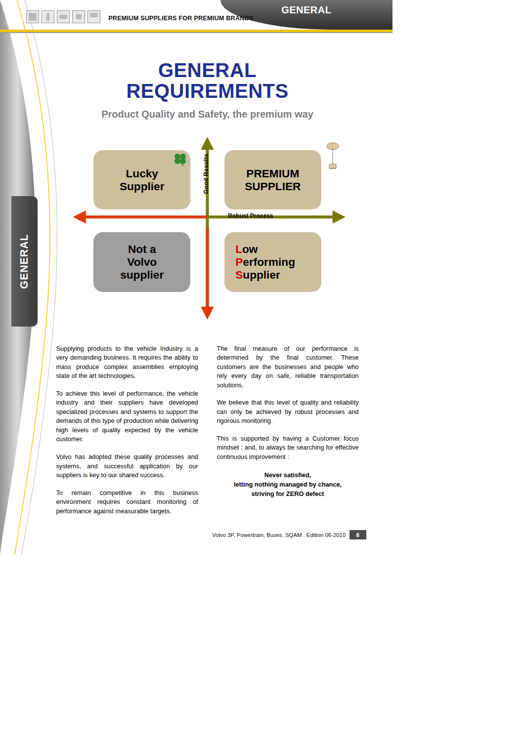GENERAL
PREMIUM SUPPLIERS FOR PREMIUM BRANDS
GENERAL
GENERAL
REQUIREMENTS
Product Quality and Safety, the premium way
Lucky
Supplier
PREMIUM SUPPLIER
Not a
Volvo
supplier
Low
Performing
Supplier
Good Results
Robust Process
Supplying products to the vehicle Industry is a very demanding business. It requires the ability to mass produce complex assemblies employing state of the art technologies.
To achieve this level of performance, the vehicle industry and their suppliers have developed specialized processes and systems to support the demands of this type of production while delivering high levels of quality expected by the vehicle customer.
Volvo has adopted these quality processes and systems, and successful application by our suppliers is key to our shared success.
To remain competitive in this business environment requires constant monitoring of performance against measurable targets.
The final measure of our performance is determined by the final customer. These customers are the businesses and people who rely every day on safe, reliable transportation solutions.
We believe that this level of quality and reliability can only be achieved by robust processes and rigorous monitoring.
This is supported by having a Customer focus mindset ; and, to always be searching for effective continuous improvement :
Never satisfied,
letting nothing managed by chance,
striving for ZERO defect
Volvo 3P, Powertrain, Buses. SQAM . Edition 06-2010
8